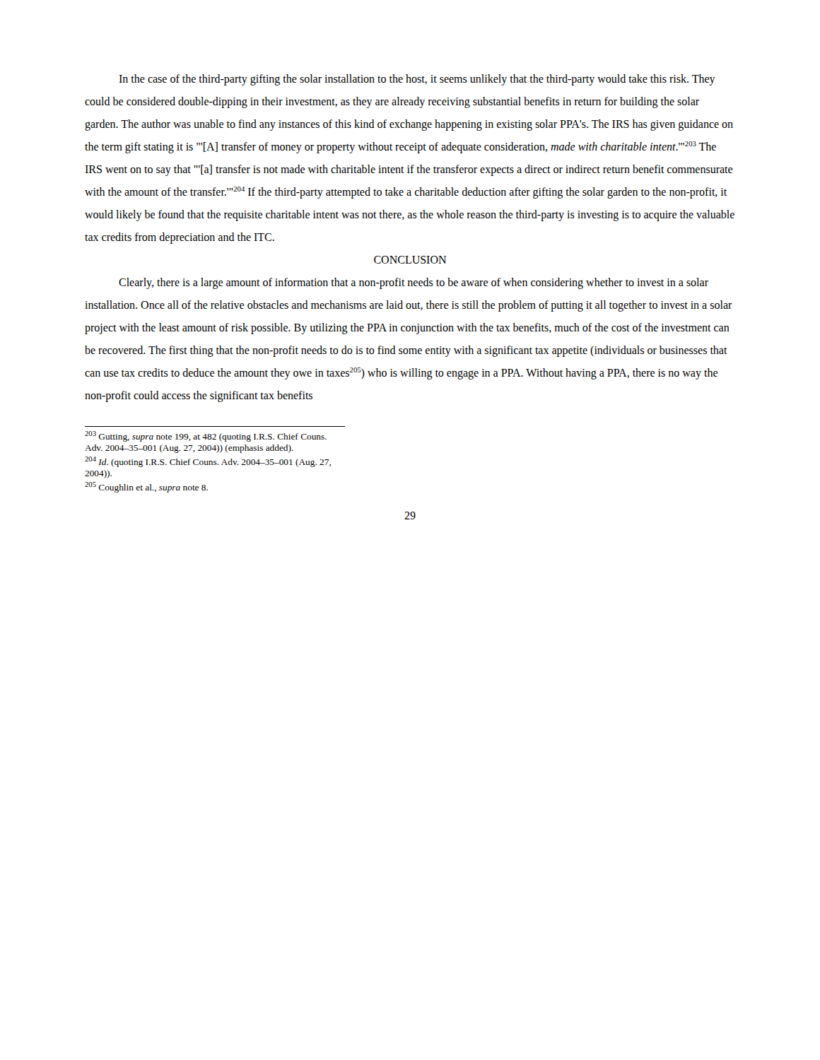In the case of the third-party gifting the solar installation to the host, it seems unlikely that the third-party would take this risk. They could be considered double-dipping in their investment, as they are already receiving substantial benefits in return for building the solar garden. The author was unable to find any instances of this kind of exchange happening in existing solar PPA's. The IRS has given guidance on the term gift stating it is "'[A] transfer of money or property without receipt of adequate consideration, made with charitable intent.'"203 The IRS went on to say that "'[a] transfer is not made with charitable intent if the transferor expects a direct or indirect return benefit commensurate with the amount of the transfer.'"204 If the third-party attempted to take a charitable deduction after gifting the solar garden to the non-profit, it would likely be found that the requisite charitable intent was not there, as the whole reason the third-party is investing is to acquire the valuable tax credits from depreciation and the ITC.
CONCLUSION
Clearly, there is a large amount of information that a non-profit needs to be aware of when considering whether to invest in a solar installation. Once all of the relative obstacles and mechanisms are laid out, there is still the problem of putting it all together to invest in a solar project with the least amount of risk possible. By utilizing the PPA in conjunction with the tax benefits, much of the cost of the investment can be recovered. The first thing that the non-profit needs to do is to find some entity with a significant tax appetite (individuals or businesses that can use tax credits to deduce the amount they owe in taxes205) who is willing to engage in a PPA. Without having a PPA, there is no way the non-profit could access the significant tax benefits
203 Gutting, supra note 199, at 482 (quoting I.R.S. Chief Couns. Adv. 2004–35–001 (Aug. 27, 2004)) (emphasis added).
204 Id. (quoting I.R.S. Chief Couns. Adv. 2004–35–001 (Aug. 27, 2004)).
205 Coughlin et al., supra note 8.
29